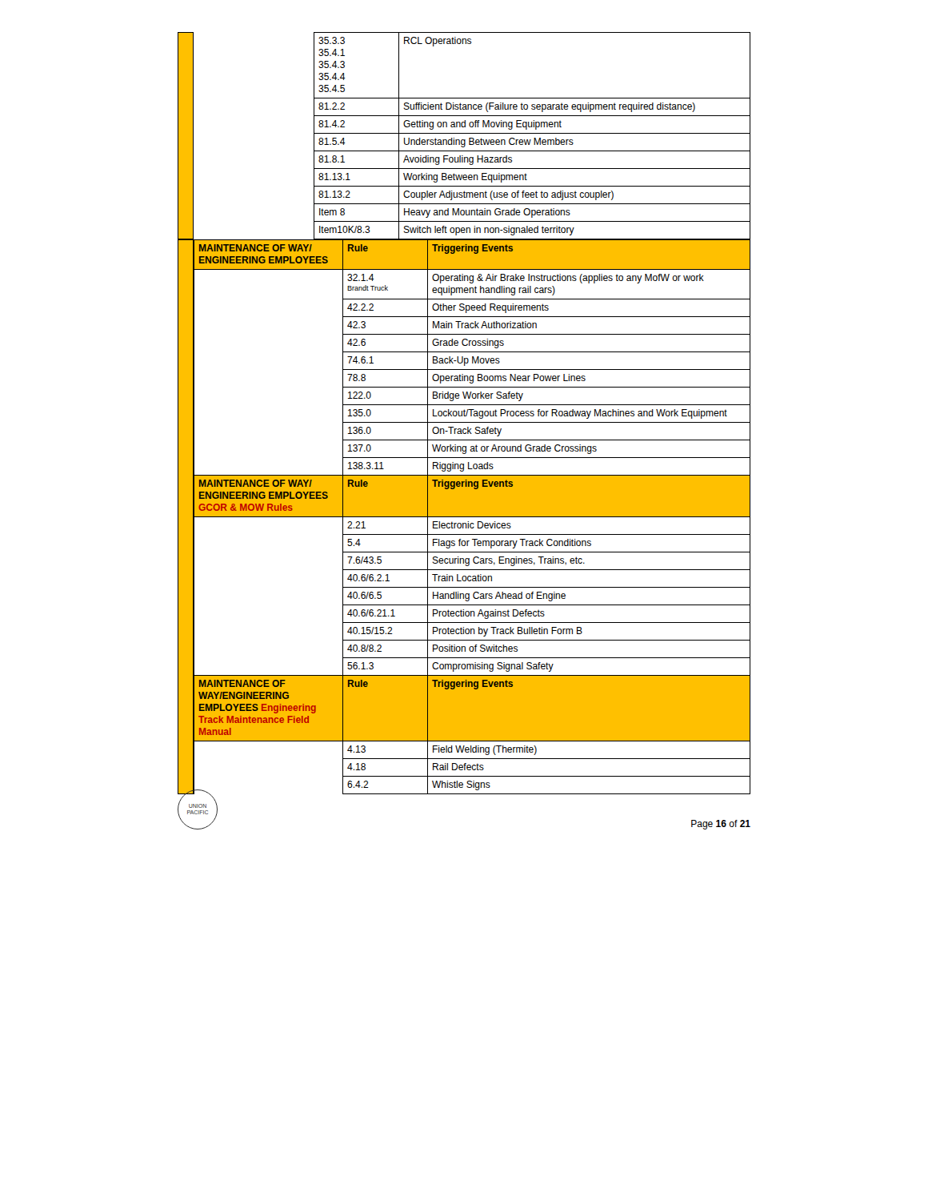| 35.3.3 35.4.1 35.4.3 35.4.4 35.4.5 | RCL Operations |
| 81.2.2 | Sufficient Distance (Failure to separate equipment required distance) |
| 81.4.2 | Getting on and off Moving Equipment |
| 81.5.4 | Understanding Between Crew Members |
| 81.8.1 | Avoiding Fouling Hazards |
| 81.13.1 | Working Between Equipment |
| 81.13.2 | Coupler Adjustment (use of feet to adjust coupler) |
| Item 8 | Heavy and Mountain Grade Operations |
| Item10K/8.3 | Switch left open in non-signaled territory |
| MAINTENANCE OF WAY/ ENGINEERING EMPLOYEES | Rule | Triggering Events |
| | 32.1.4 Brandt Truck | Operating & Air Brake Instructions (applies to any MofW or work equipment handling rail cars) |
| | 42.2.2 | Other Speed Requirements |
| | 42.3 | Main Track Authorization |
| | 42.6 | Grade Crossings |
| | 74.6.1 | Back-Up Moves |
| | 78.8 | Operating Booms Near Power Lines |
| | 122.0 | Bridge Worker Safety |
| | 135.0 | Lockout/Tagout Process for Roadway Machines and Work Equipment |
| | 136.0 | On-Track Safety |
| | 137.0 | Working at or Around Grade Crossings |
| | 138.3.11 | Rigging Loads |
| MAINTENANCE OF WAY/ ENGINEERING EMPLOYEES GCOR & MOW Rules | Rule | Triggering Events |
| | 2.21 | Electronic Devices |
| | 5.4 | Flags for Temporary Track Conditions |
| | 7.6/43.5 | Securing Cars, Engines, Trains, etc. |
| | 40.6/6.2.1 | Train Location |
| | 40.6/6.5 | Handling Cars Ahead of Engine |
| | 40.6/6.21.1 | Protection Against Defects |
| | 40.15/15.2 | Protection by Track Bulletin Form B |
| | 40.8/8.2 | Position of Switches |
| | 56.1.3 | Compromising Signal Safety |
| MAINTENANCE OF WAY/ENGINEERING EMPLOYEES Engineering Track Maintenance Field Manual | Rule | Triggering Events |
| | 4.13 | Field Welding (Thermite) |
| | 4.18 | Rail Defects |
| | 6.4.2 | Whistle Signs |
UNION
PACIFIC
Page 16 of 21